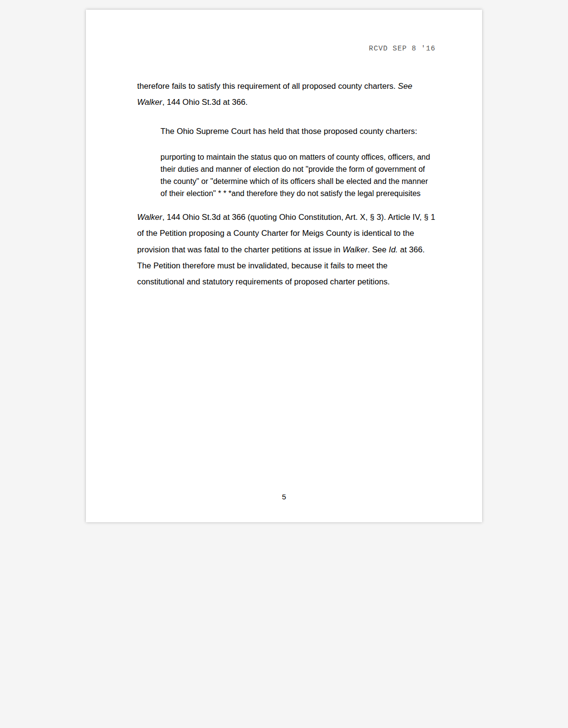RCVD SEP 8 '16
therefore fails to satisfy this requirement of all proposed county charters. See Walker, 144 Ohio St.3d at 366.
The Ohio Supreme Court has held that those proposed county charters:
purporting to maintain the status quo on matters of county offices, officers, and their duties and manner of election do not "provide the form of government of the county" or "determine which of its officers shall be elected and the manner of their election" * * *and therefore they do not satisfy the legal prerequisites
Walker, 144 Ohio St.3d at 366 (quoting Ohio Constitution, Art. X, § 3). Article IV, § 1 of the Petition proposing a County Charter for Meigs County is identical to the provision that was fatal to the charter petitions at issue in Walker. See Id. at 366. The Petition therefore must be invalidated, because it fails to meet the constitutional and statutory requirements of proposed charter petitions.
5